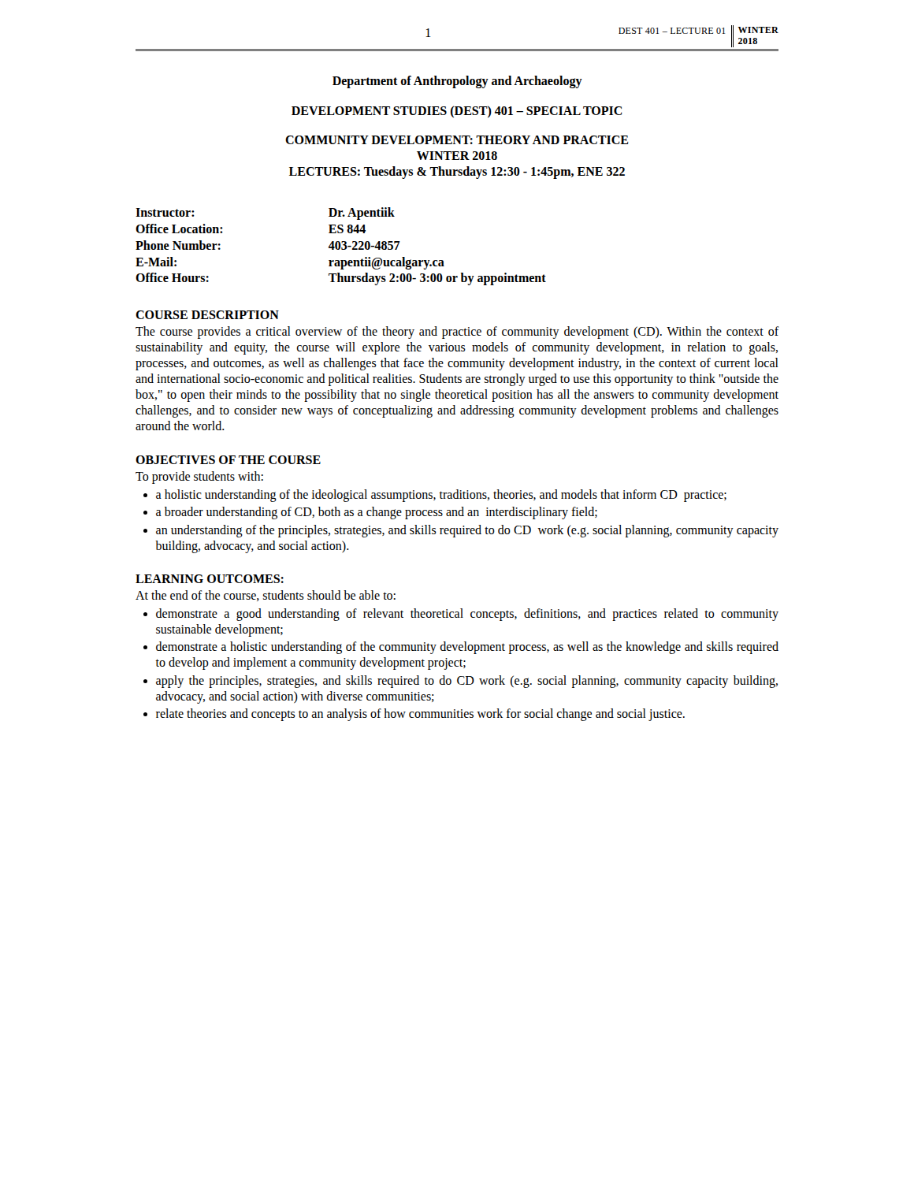1
DEST 401 – LECTURE 01
WINTER
2018
Department of Anthropology and Archaeology
DEVELOPMENT STUDIES (DEST) 401 – SPECIAL TOPIC
COMMUNITY DEVELOPMENT: THEORY AND PRACTICE
WINTER 2018
LECTURES: Tuesdays & Thursdays 12:30 - 1:45pm, ENE 322
| Instructor: | Dr. Apentiik |
| Office Location: | ES 844 |
| Phone Number: | 403-220-4857 |
| E-Mail: | rapentii@ucalgary.ca |
| Office Hours: | Thursdays 2:00- 3:00 or by appointment |
Course Description
The course provides a critical overview of the theory and practice of community development (CD). Within the context of sustainability and equity, the course will explore the various models of community development, in relation to goals, processes, and outcomes, as well as challenges that face the community development industry, in the context of current local and international socio-economic and political realities. Students are strongly urged to use this opportunity to think "outside the box," to open their minds to the possibility that no single theoretical position has all the answers to community development challenges, and to consider new ways of conceptualizing and addressing community development problems and challenges around the world.
Objectives of the Course
To provide students with:
a holistic understanding of the ideological assumptions, traditions, theories, and models that inform CD practice;
a broader understanding of CD, both as a change process and an interdisciplinary field;
an understanding of the principles, strategies, and skills required to do CD work (e.g. social planning, community capacity building, advocacy, and social action).
Learning Outcomes:
At the end of the course, students should be able to:
demonstrate a good understanding of relevant theoretical concepts, definitions, and practices related to community sustainable development;
demonstrate a holistic understanding of the community development process, as well as the knowledge and skills required to develop and implement a community development project;
apply the principles, strategies, and skills required to do CD work (e.g. social planning, community capacity building, advocacy, and social action) with diverse communities;
relate theories and concepts to an analysis of how communities work for social change and social justice.